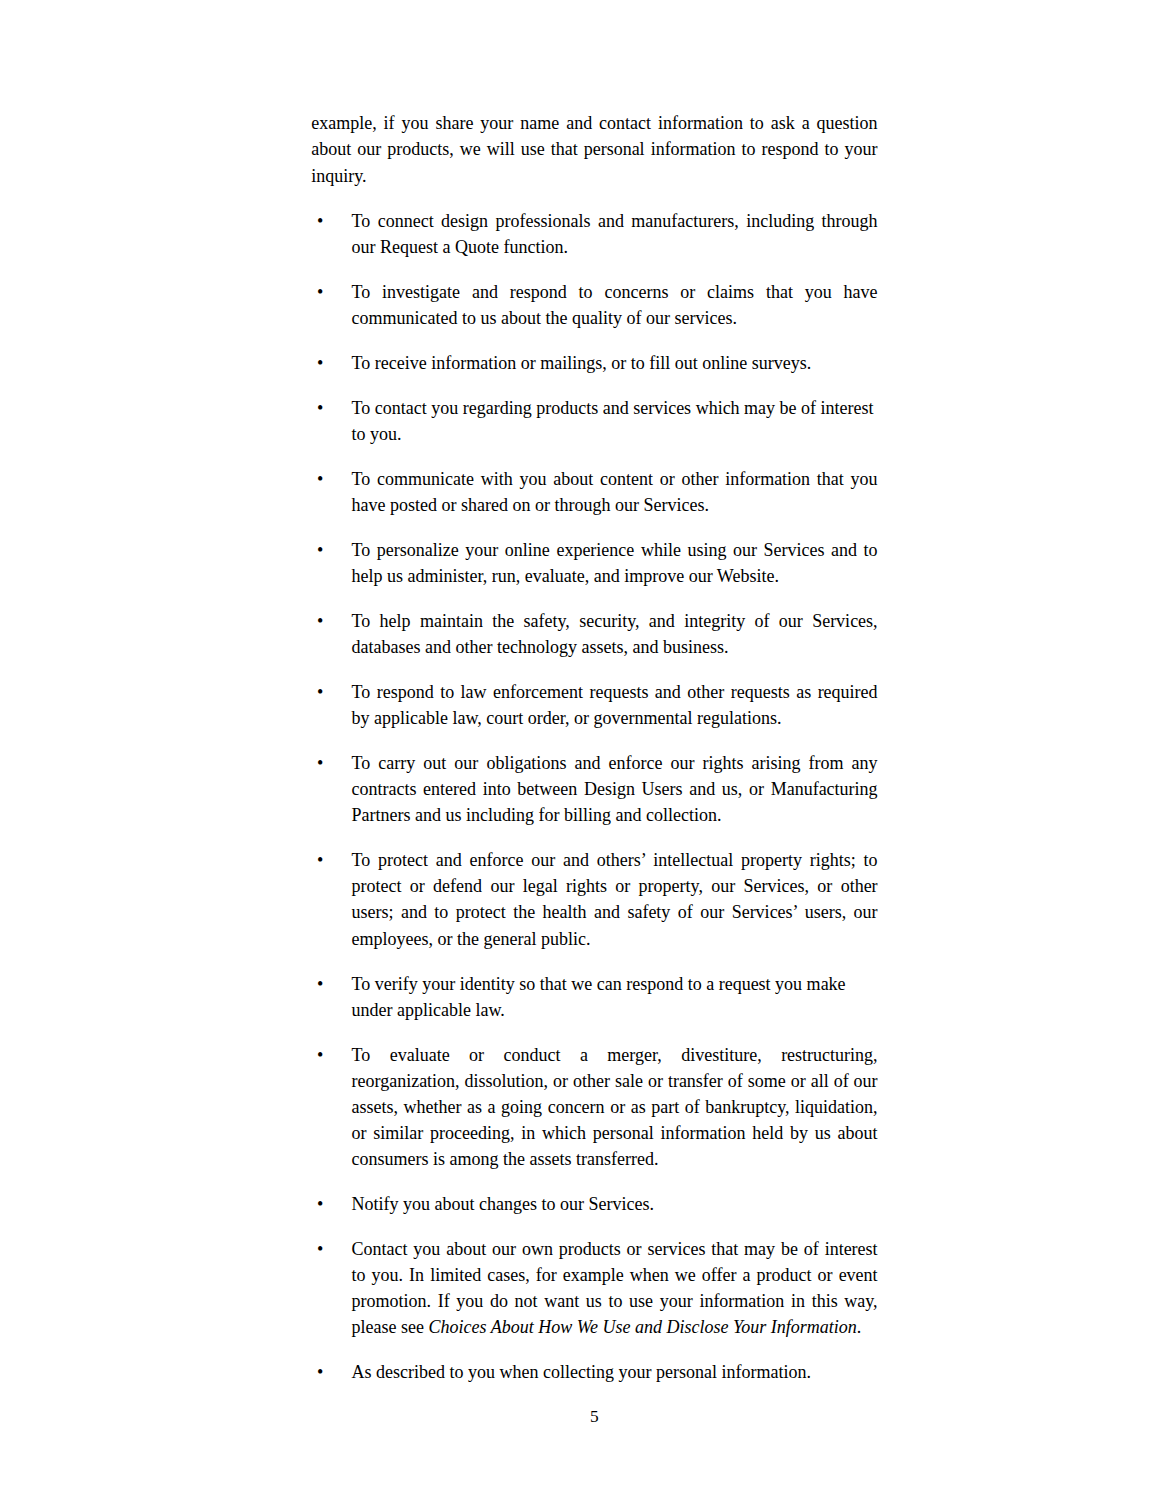example, if you share your name and contact information to ask a question about our products, we will use that personal information to respond to your inquiry.
To connect design professionals and manufacturers, including through our Request a Quote function.
To investigate and respond to concerns or claims that you have communicated to us about the quality of our services.
To receive information or mailings, or to fill out online surveys.
To contact you regarding products and services which may be of interest to you.
To communicate with you about content or other information that you have posted or shared on or through our Services.
To personalize your online experience while using our Services and to help us administer, run, evaluate, and improve our Website.
To help maintain the safety, security, and integrity of our Services, databases and other technology assets, and business.
To respond to law enforcement requests and other requests as required by applicable law, court order, or governmental regulations.
To carry out our obligations and enforce our rights arising from any contracts entered into between Design Users and us, or Manufacturing Partners and us including for billing and collection.
To protect and enforce our and others’ intellectual property rights; to protect or defend our legal rights or property, our Services, or other users; and to protect the health and safety of our Services’ users, our employees, or the general public.
To verify your identity so that we can respond to a request you make under applicable law.
To evaluate or conduct a merger, divestiture, restructuring, reorganization, dissolution, or other sale or transfer of some or all of our assets, whether as a going concern or as part of bankruptcy, liquidation, or similar proceeding, in which personal information held by us about consumers is among the assets transferred.
Notify you about changes to our Services.
Contact you about our own products or services that may be of interest to you. In limited cases, for example when we offer a product or event promotion. If you do not want us to use your information in this way, please see Choices About How We Use and Disclose Your Information.
As described to you when collecting your personal information.
5